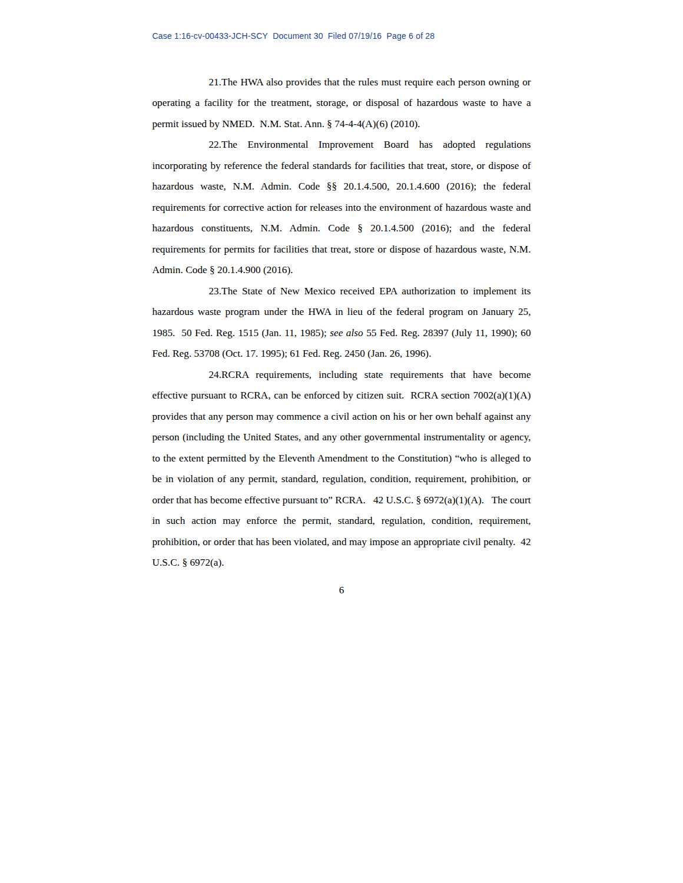Case 1:16-cv-00433-JCH-SCY Document 30 Filed 07/19/16 Page 6 of 28
21. The HWA also provides that the rules must require each person owning or operating a facility for the treatment, storage, or disposal of hazardous waste to have a permit issued by NMED. N.M. Stat. Ann. § 74-4-4(A)(6) (2010).
22. The Environmental Improvement Board has adopted regulations incorporating by reference the federal standards for facilities that treat, store, or dispose of hazardous waste, N.M. Admin. Code §§ 20.1.4.500, 20.1.4.600 (2016); the federal requirements for corrective action for releases into the environment of hazardous waste and hazardous constituents, N.M. Admin. Code § 20.1.4.500 (2016); and the federal requirements for permits for facilities that treat, store or dispose of hazardous waste, N.M. Admin. Code § 20.1.4.900 (2016).
23. The State of New Mexico received EPA authorization to implement its hazardous waste program under the HWA in lieu of the federal program on January 25, 1985. 50 Fed. Reg. 1515 (Jan. 11, 1985); see also 55 Fed. Reg. 28397 (July 11, 1990); 60 Fed. Reg. 53708 (Oct. 17. 1995); 61 Fed. Reg. 2450 (Jan. 26, 1996).
24. RCRA requirements, including state requirements that have become effective pursuant to RCRA, can be enforced by citizen suit. RCRA section 7002(a)(1)(A) provides that any person may commence a civil action on his or her own behalf against any person (including the United States, and any other governmental instrumentality or agency, to the extent permitted by the Eleventh Amendment to the Constitution) “who is alleged to be in violation of any permit, standard, regulation, condition, requirement, prohibition, or order that has become effective pursuant to” RCRA. 42 U.S.C. § 6972(a)(1)(A). The court in such action may enforce the permit, standard, regulation, condition, requirement, prohibition, or order that has been violated, and may impose an appropriate civil penalty. 42 U.S.C. § 6972(a).
6